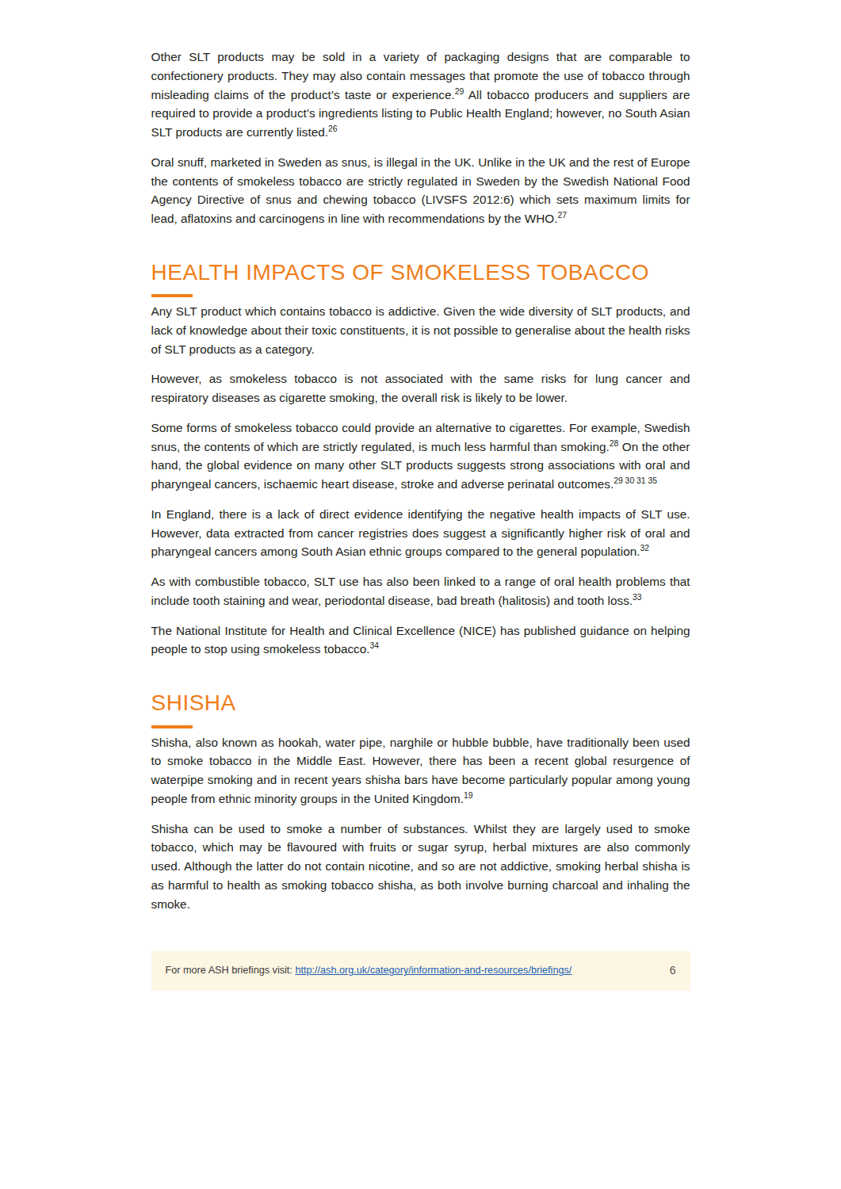Other SLT products may be sold in a variety of packaging designs that are comparable to confectionery products. They may also contain messages that promote the use of tobacco through misleading claims of the product’s taste or experience.29 All tobacco producers and suppliers are required to provide a product’s ingredients listing to Public Health England; however, no South Asian SLT products are currently listed.26
Oral snuff, marketed in Sweden as snus, is illegal in the UK. Unlike in the UK and the rest of Europe the contents of smokeless tobacco are strictly regulated in Sweden by the Swedish National Food Agency Directive of snus and chewing tobacco (LIVSFS 2012:6) which sets maximum limits for lead, aflatoxins and carcinogens in line with recommendations by the WHO.27
HEALTH IMPACTS OF SMOKELESS TOBACCO
Any SLT product which contains tobacco is addictive. Given the wide diversity of SLT products, and lack of knowledge about their toxic constituents, it is not possible to generalise about the health risks of SLT products as a category.
However, as smokeless tobacco is not associated with the same risks for lung cancer and respiratory diseases as cigarette smoking, the overall risk is likely to be lower.
Some forms of smokeless tobacco could provide an alternative to cigarettes. For example, Swedish snus, the contents of which are strictly regulated, is much less harmful than smoking.28 On the other hand, the global evidence on many other SLT products suggests strong associations with oral and pharyngeal cancers, ischaemic heart disease, stroke and adverse perinatal outcomes.29 30 31 35
In England, there is a lack of direct evidence identifying the negative health impacts of SLT use. However, data extracted from cancer registries does suggest a significantly higher risk of oral and pharyngeal cancers among South Asian ethnic groups compared to the general population.32
As with combustible tobacco, SLT use has also been linked to a range of oral health problems that include tooth staining and wear, periodontal disease, bad breath (halitosis) and tooth loss.33
The National Institute for Health and Clinical Excellence (NICE) has published guidance on helping people to stop using smokeless tobacco.34
SHISHA
Shisha, also known as hookah, water pipe, narghile or hubble bubble, have traditionally been used to smoke tobacco in the Middle East. However, there has been a recent global resurgence of waterpipe smoking and in recent years shisha bars have become particularly popular among young people from ethnic minority groups in the United Kingdom.19
Shisha can be used to smoke a number of substances. Whilst they are largely used to smoke tobacco, which may be flavoured with fruits or sugar syrup, herbal mixtures are also commonly used. Although the latter do not contain nicotine, and so are not addictive, smoking herbal shisha is as harmful to health as smoking tobacco shisha, as both involve burning charcoal and inhaling the smoke.
For more ASH briefings visit: http://ash.org.uk/category/information-and-resources/briefings/ 6